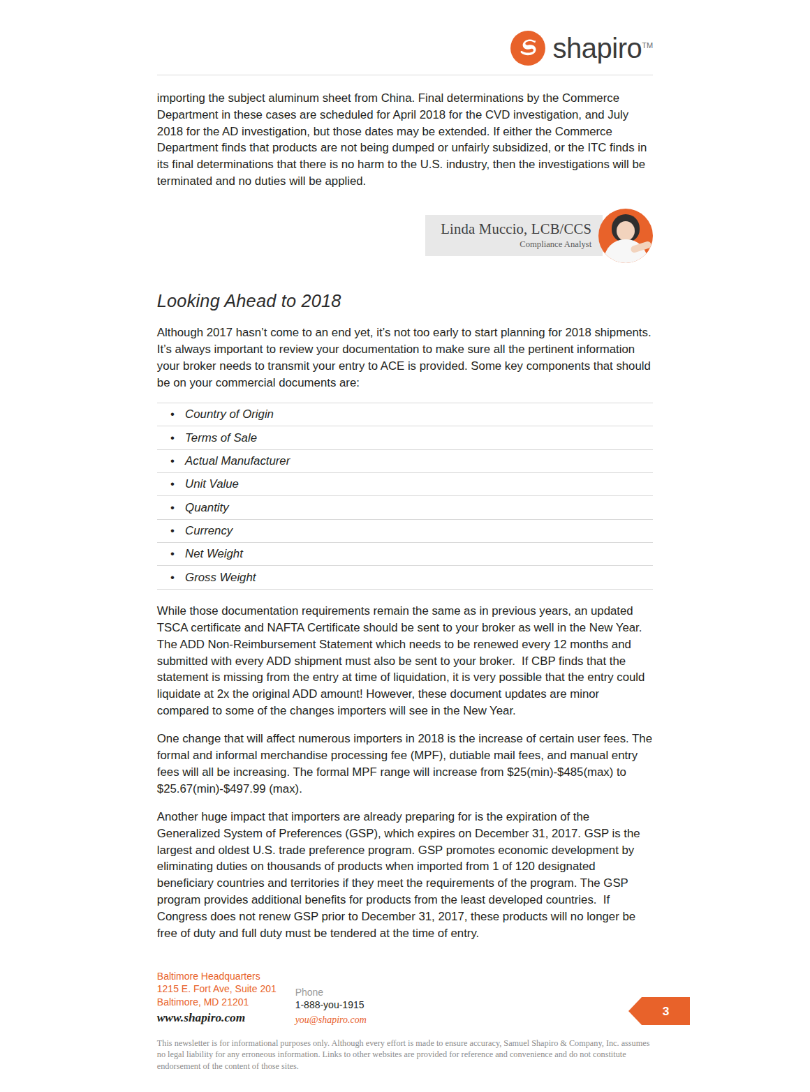shapiroTM
importing the subject aluminum sheet from China. Final determinations by the Commerce Department in these cases are scheduled for April 2018 for the CVD investigation, and July 2018 for the AD investigation, but those dates may be extended. If either the Commerce Department finds that products are not being dumped or unfairly subsidized, or the ITC finds in its final determinations that there is no harm to the U.S. industry, then the investigations will be terminated and no duties will be applied.
Linda Muccio, LCB/CCS
Compliance Analyst
Looking Ahead to 2018
Although 2017 hasn’t come to an end yet, it’s not too early to start planning for 2018 shipments. It’s always important to review your documentation to make sure all the pertinent information your broker needs to transmit your entry to ACE is provided. Some key components that should be on your commercial documents are:
Country of Origin
Terms of Sale
Actual Manufacturer
Unit Value
Quantity
Currency
Net Weight
Gross Weight
While those documentation requirements remain the same as in previous years, an updated TSCA certificate and NAFTA Certificate should be sent to your broker as well in the New Year. The ADD Non-Reimbursement Statement which needs to be renewed every 12 months and submitted with every ADD shipment must also be sent to your broker. If CBP finds that the statement is missing from the entry at time of liquidation, it is very possible that the entry could liquidate at 2x the original ADD amount! However, these document updates are minor compared to some of the changes importers will see in the New Year.
One change that will affect numerous importers in 2018 is the increase of certain user fees. The formal and informal merchandise processing fee (MPF), dutiable mail fees, and manual entry fees will all be increasing. The formal MPF range will increase from $25(min)-$485(max) to $25.67(min)-$497.99 (max).
Another huge impact that importers are already preparing for is the expiration of the Generalized System of Preferences (GSP), which expires on December 31, 2017. GSP is the largest and oldest U.S. trade preference program. GSP promotes economic development by eliminating duties on thousands of products when imported from 1 of 120 designated beneficiary countries and territories if they meet the requirements of the program. The GSP program provides additional benefits for products from the least developed countries. If Congress does not renew GSP prior to December 31, 2017, these products will no longer be free of duty and full duty must be tendered at the time of entry.
Baltimore Headquarters
1215 E. Fort Ave, Suite 201
Baltimore, MD 21201 www.shapiro.com
Phone
1-888-you-1915 you@shapiro.com
3
This newsletter is for informational purposes only. Although every effort is made to ensure accuracy, Samuel Shapiro & Company, Inc. assumes no legal liability for any erroneous information. Links to other websites are provided for reference and convenience and do not constitute endorsement of the content of those sites.